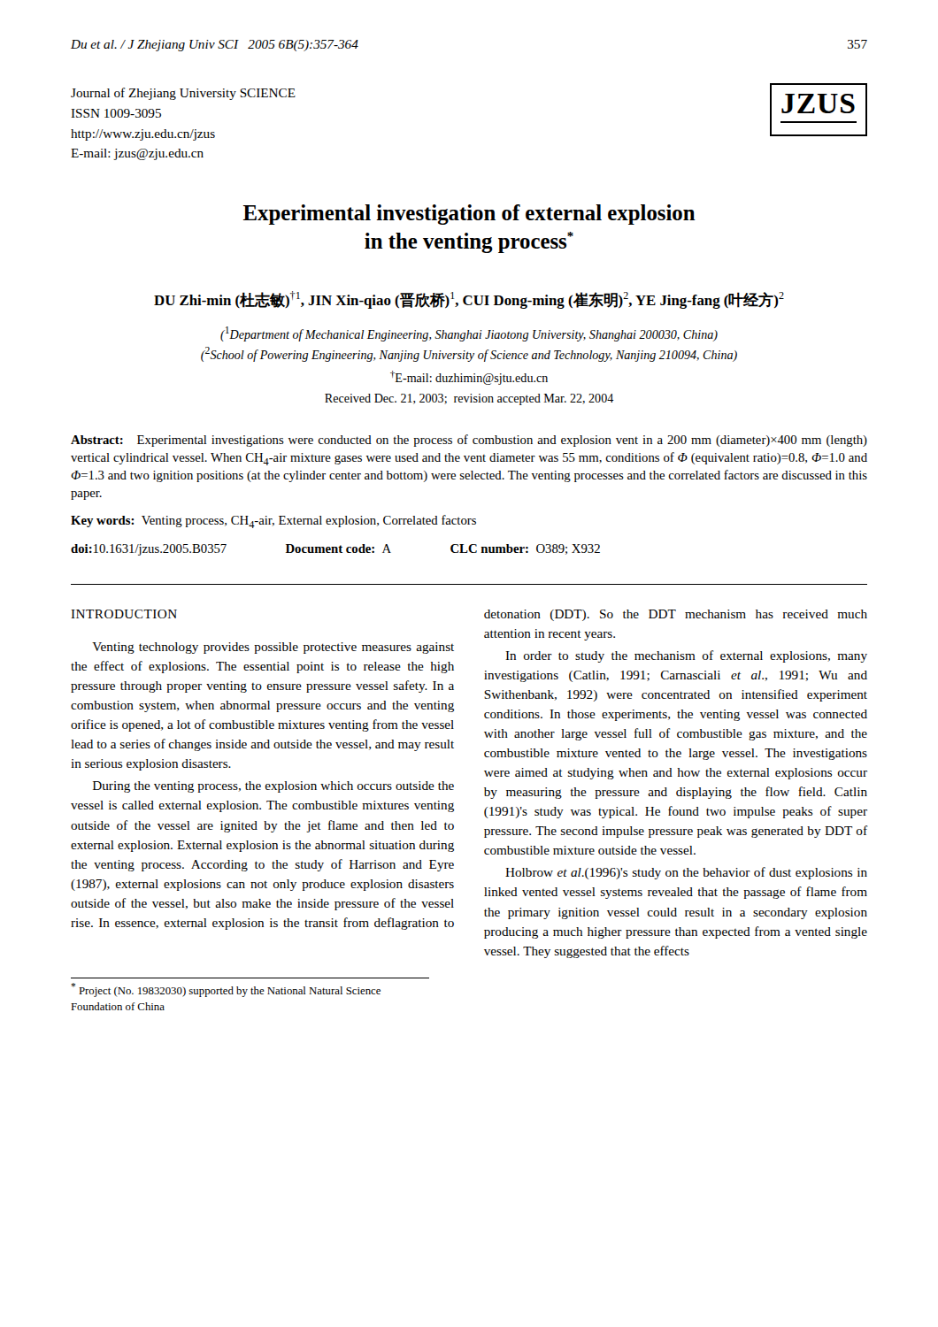Du et al. / J Zhejiang Univ SCI 2005 6B(5):357-364 357
Journal of Zhejiang University SCIENCE
ISSN 1009-3095
http://www.zju.edu.cn/jzus
E-mail: jzus@zju.edu.cn
JZUS
Experimental investigation of external explosion
in the venting process*
DU Zhi-min (杜志敏)†1, JIN Xin-qiao (晋欣桥)1, CUI Dong-ming (崔东明)2, YE Jing-fang (叶经方)2
(1Department of Mechanical Engineering, Shanghai Jiaotong University, Shanghai 200030, China)
(2School of Powering Engineering, Nanjing University of Science and Technology, Nanjing 210094, China)
†E-mail: duzhimin@sjtu.edu.cn
Received Dec. 21, 2003; revision accepted Mar. 22, 2004
Abstract: Experimental investigations were conducted on the process of combustion and explosion vent in a 200 mm (diameter)×400 mm (length) vertical cylindrical vessel. When CH4-air mixture gases were used and the vent diameter was 55 mm, conditions of Φ (equivalent ratio)=0.8, Φ=1.0 and Φ=1.3 and two ignition positions (at the cylinder center and bottom) were selected. The venting processes and the correlated factors are discussed in this paper.
Key words: Venting process, CH4-air, External explosion, Correlated factors
doi: 10.1631/jzus.2005.B0357 Document code: A CLC number: O389; X932
INTRODUCTION
Venting technology provides possible protective measures against the effect of explosions. The essential point is to release the high pressure through proper venting to ensure pressure vessel safety. In a combustion system, when abnormal pressure occurs and the venting orifice is opened, a lot of combustible mixtures venting from the vessel lead to a series of changes inside and outside the vessel, and may result in serious explosion disasters.
During the venting process, the explosion which occurs outside the vessel is called external explosion. The combustible mixtures venting outside of the vessel are ignited by the jet flame and then led to external explosion. External explosion is the abnormal situation during the venting process. According to the study of Harrison and Eyre (1987), external explosions can not only produce explosion disasters outside of the vessel, but also make the inside pressure of the vessel rise. In essence, external explosion is the transit from deflagration to detonation (DDT). So the DDT mechanism has received much attention in recent years.
In order to study the mechanism of external explosions, many investigations (Catlin, 1991; Carnasciali et al., 1991; Wu and Swithenbank, 1992) were concentrated on intensified experiment conditions. In those experiments, the venting vessel was connected with another large vessel full of combustible gas mixture, and the combustible mixture vented to the large vessel. The investigations were aimed at studying when and how the external explosions occur by measuring the pressure and displaying the flow field. Catlin (1991)'s study was typical. He found two impulse peaks of super pressure. The second impulse pressure peak was generated by DDT of combustible mixture outside the vessel.
Holbrow et al.(1996)'s study on the behavior of dust explosions in linked vented vessel systems revealed that the passage of flame from the primary ignition vessel could result in a secondary explosion producing a much higher pressure than expected from a vented single vessel. They suggested that the effects
* Project (No. 19832030) supported by the National Natural Science Foundation of China